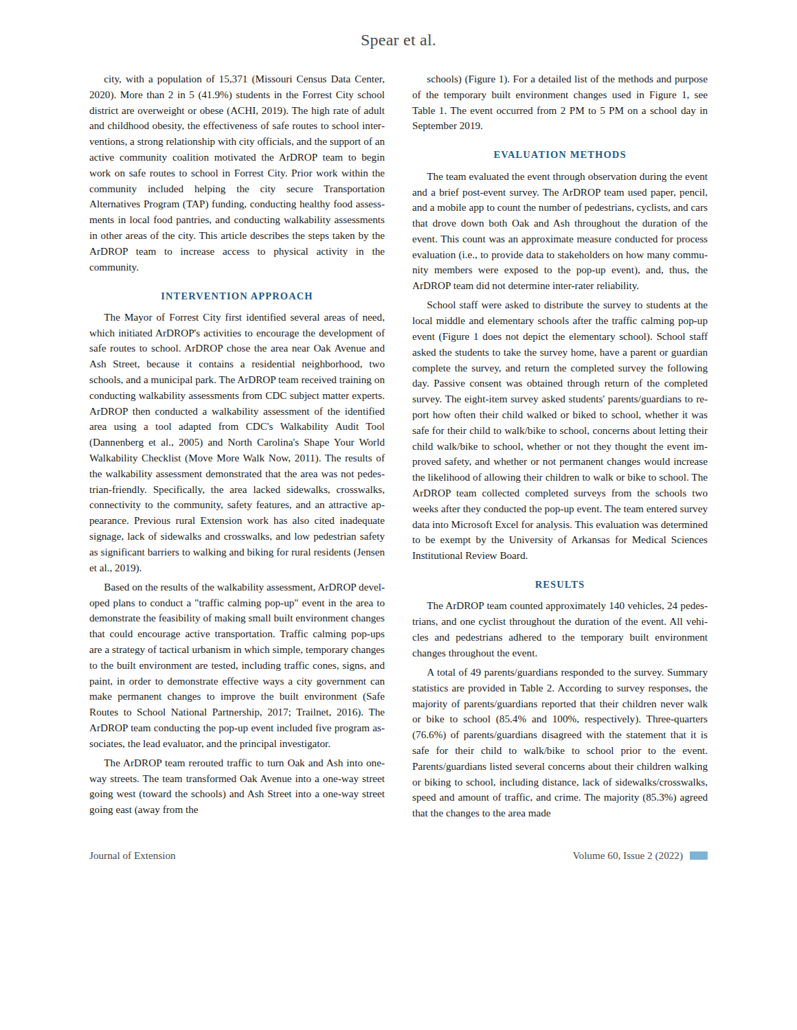Spear et al.
city, with a population of 15,371 (Missouri Census Data Center, 2020). More than 2 in 5 (41.9%) students in the Forrest City school district are overweight or obese (ACHI, 2019). The high rate of adult and childhood obesity, the effectiveness of safe routes to school interventions, a strong relationship with city officials, and the support of an active community coalition motivated the ArDROP team to begin work on safe routes to school in Forrest City. Prior work within the community included helping the city secure Transportation Alternatives Program (TAP) funding, conducting healthy food assessments in local food pantries, and conducting walkability assessments in other areas of the city. This article describes the steps taken by the ArDROP team to increase access to physical activity in the community.
INTERVENTION APPROACH
The Mayor of Forrest City first identified several areas of need, which initiated ArDROP's activities to encourage the development of safe routes to school. ArDROP chose the area near Oak Avenue and Ash Street, because it contains a residential neighborhood, two schools, and a municipal park. The ArDROP team received training on conducting walkability assessments from CDC subject matter experts. ArDROP then conducted a walkability assessment of the identified area using a tool adapted from CDC's Walkability Audit Tool (Dannenberg et al., 2005) and North Carolina's Shape Your World Walkability Checklist (Move More Walk Now, 2011). The results of the walkability assessment demonstrated that the area was not pedestrian-friendly. Specifically, the area lacked sidewalks, crosswalks, connectivity to the community, safety features, and an attractive appearance. Previous rural Extension work has also cited inadequate signage, lack of sidewalks and crosswalks, and low pedestrian safety as significant barriers to walking and biking for rural residents (Jensen et al., 2019).
Based on the results of the walkability assessment, ArDROP developed plans to conduct a "traffic calming pop-up" event in the area to demonstrate the feasibility of making small built environment changes that could encourage active transportation. Traffic calming pop-ups are a strategy of tactical urbanism in which simple, temporary changes to the built environment are tested, including traffic cones, signs, and paint, in order to demonstrate effective ways a city government can make permanent changes to improve the built environment (Safe Routes to School National Partnership, 2017; Trailnet, 2016). The ArDROP team conducting the pop-up event included five program associates, the lead evaluator, and the principal investigator.
The ArDROP team rerouted traffic to turn Oak and Ash into one-way streets. The team transformed Oak Avenue into a one-way street going west (toward the schools) and Ash Street into a one-way street going east (away from the
schools) (Figure 1). For a detailed list of the methods and purpose of the temporary built environment changes used in Figure 1, see Table 1. The event occurred from 2 PM to 5 PM on a school day in September 2019.
EVALUATION METHODS
The team evaluated the event through observation during the event and a brief post-event survey. The ArDROP team used paper, pencil, and a mobile app to count the number of pedestrians, cyclists, and cars that drove down both Oak and Ash throughout the duration of the event. This count was an approximate measure conducted for process evaluation (i.e., to provide data to stakeholders on how many community members were exposed to the pop-up event), and, thus, the ArDROP team did not determine inter-rater reliability.
School staff were asked to distribute the survey to students at the local middle and elementary schools after the traffic calming pop-up event (Figure 1 does not depict the elementary school). School staff asked the students to take the survey home, have a parent or guardian complete the survey, and return the completed survey the following day. Passive consent was obtained through return of the completed survey. The eight-item survey asked students' parents/guardians to report how often their child walked or biked to school, whether it was safe for their child to walk/bike to school, concerns about letting their child walk/bike to school, whether or not they thought the event improved safety, and whether or not permanent changes would increase the likelihood of allowing their children to walk or bike to school. The ArDROP team collected completed surveys from the schools two weeks after they conducted the pop-up event. The team entered survey data into Microsoft Excel for analysis. This evaluation was determined to be exempt by the University of Arkansas for Medical Sciences Institutional Review Board.
RESULTS
The ArDROP team counted approximately 140 vehicles, 24 pedestrians, and one cyclist throughout the duration of the event. All vehicles and pedestrians adhered to the temporary built environment changes throughout the event.
A total of 49 parents/guardians responded to the survey. Summary statistics are provided in Table 2. According to survey responses, the majority of parents/guardians reported that their children never walk or bike to school (85.4% and 100%, respectively). Three-quarters (76.6%) of parents/guardians disagreed with the statement that it is safe for their child to walk/bike to school prior to the event. Parents/guardians listed several concerns about their children walking or biking to school, including distance, lack of sidewalks/crosswalks, speed and amount of traffic, and crime. The majority (85.3%) agreed that the changes to the area made
Journal of Extension
Volume 60, Issue 2 (2022)